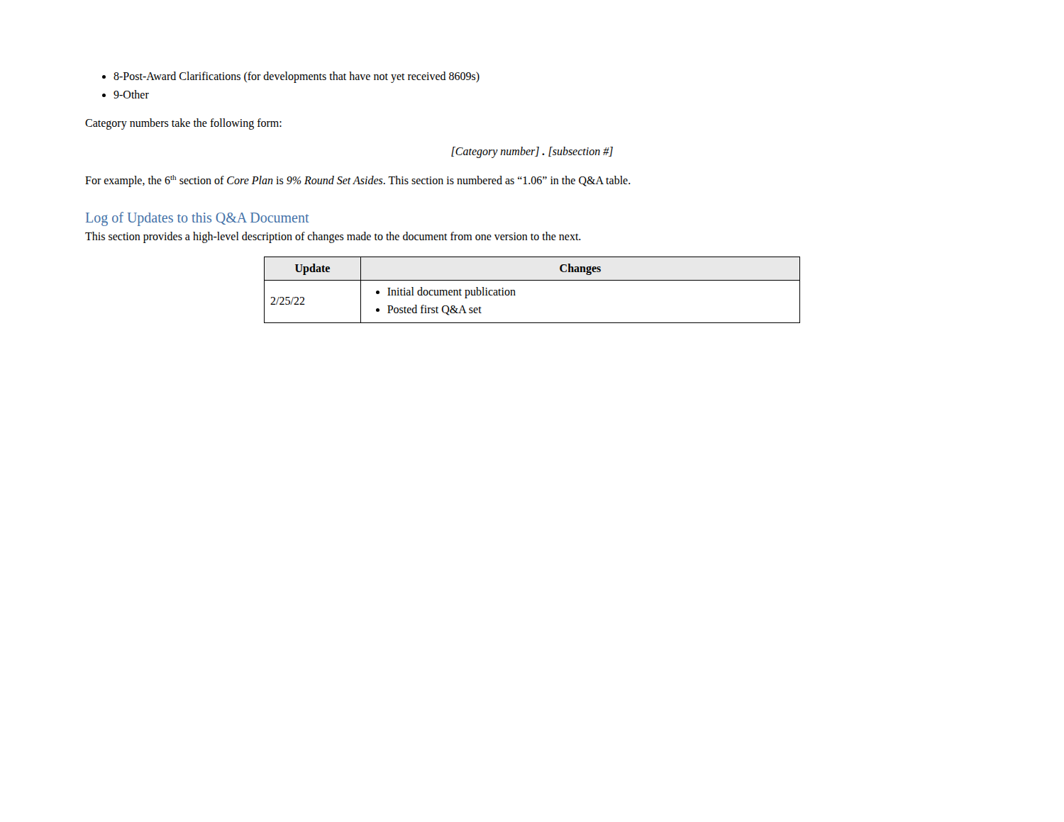8-Post-Award Clarifications (for developments that have not yet received 8609s)
9-Other
Category numbers take the following form:
[Category number] . [subsection #]
For example, the 6th section of Core Plan is 9% Round Set Asides. This section is numbered as “1.06” in the Q&A table.
Log of Updates to this Q&A Document
This section provides a high-level description of changes made to the document from one version to the next.
| Update | Changes |
| --- | --- |
| 2/25/22 | Initial document publication Posted first Q&A set |